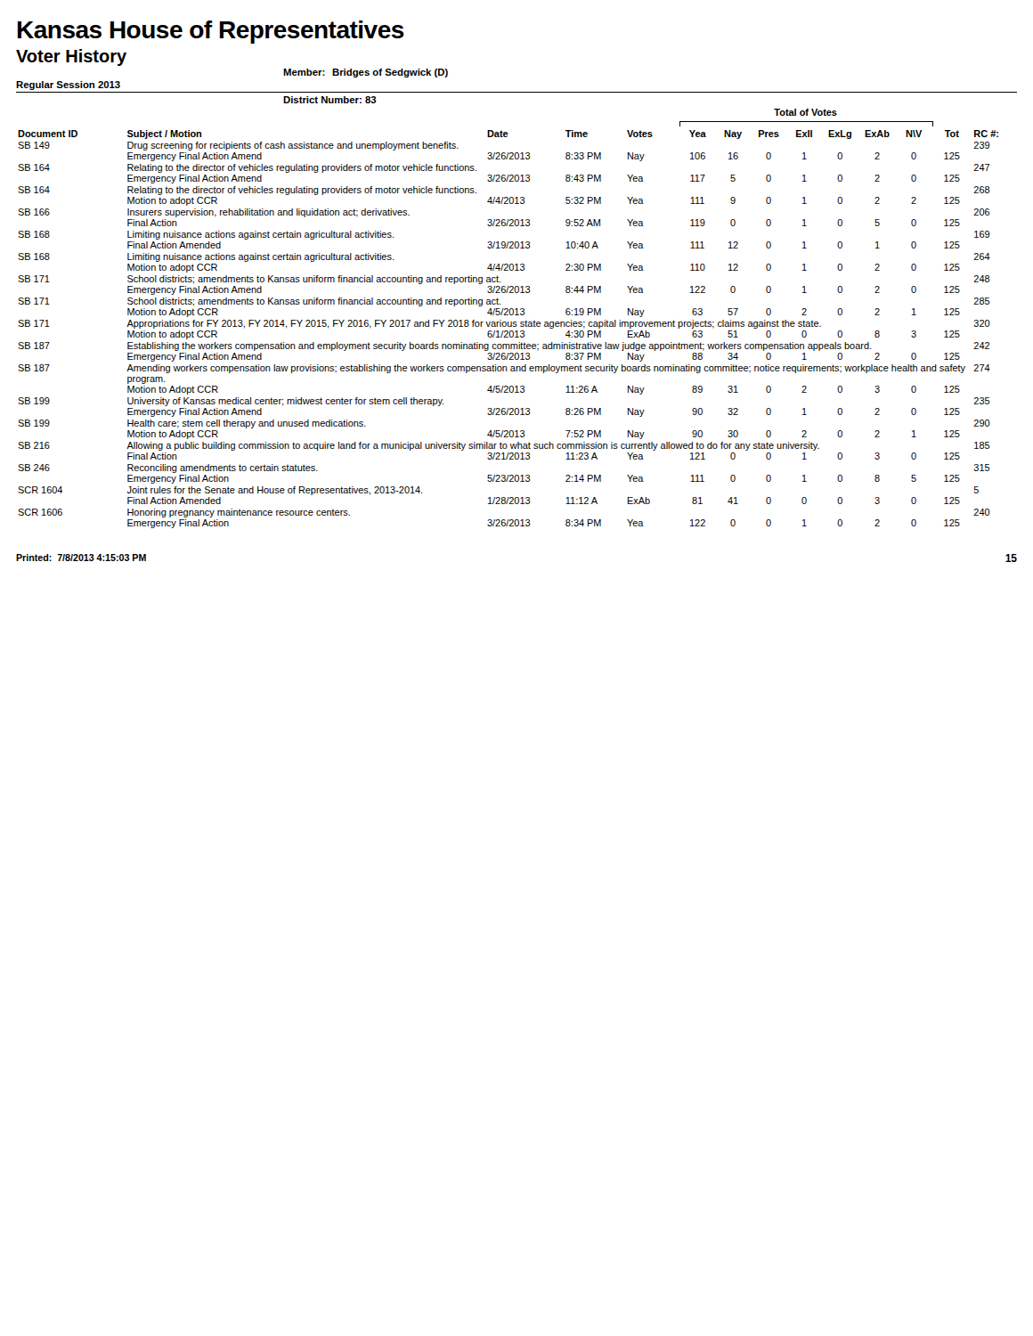Kansas House of Representatives
Voter History
Member: Bridges of Sedgwick (D)
Regular Session 2013
District Number: 83
| | | | | | Total of Votes | | |
| --- | --- | --- | --- | --- | --- | --- | --- |
| Document ID | Subject / Motion | Date | Time | Votes | Yea | Nay | Pres | ExII | ExLg | ExAb | N\V | Tot | RC #: |
| SB 149 | Drug screening for recipients of cash assistance and unemployment benefits. | 239 |
| | Emergency Final Action Amend | 3/26/2013 | 8:33 PM | Nay | 106 | 16 | 0 | 1 | 0 | 2 | 0 | 125 | |
| SB 164 | Relating to the director of vehicles regulating providers of motor vehicle functions. | 247 |
| | Emergency Final Action Amend | 3/26/2013 | 8:43 PM | Yea | 117 | 5 | 0 | 1 | 0 | 2 | 0 | 125 | |
| SB 164 | Relating to the director of vehicles regulating providers of motor vehicle functions. | 268 |
| | Motion to adopt CCR | 4/4/2013 | 5:32 PM | Yea | 111 | 9 | 0 | 1 | 0 | 2 | 2 | 125 | |
| SB 166 | Insurers supervision, rehabilitation and liquidation act; derivatives. | 206 |
| | Final Action | 3/26/2013 | 9:52 AM | Yea | 119 | 0 | 0 | 1 | 0 | 5 | 0 | 125 | |
| SB 168 | Limiting nuisance actions against certain agricultural activities. | 169 |
| | Final Action Amended | 3/19/2013 | 10:40 A | Yea | 111 | 12 | 0 | 1 | 0 | 1 | 0 | 125 | |
| SB 168 | Limiting nuisance actions against certain agricultural activities. | 264 |
| | Motion to adopt CCR | 4/4/2013 | 2:30 PM | Yea | 110 | 12 | 0 | 1 | 0 | 2 | 0 | 125 | |
| SB 171 | School districts; amendments to Kansas uniform financial accounting and reporting act. | 248 |
| | Emergency Final Action Amend | 3/26/2013 | 8:44 PM | Yea | 122 | 0 | 0 | 1 | 0 | 2 | 0 | 125 | |
| SB 171 | School districts; amendments to Kansas uniform financial accounting and reporting act. | 285 |
| | Motion to Adopt CCR | 4/5/2013 | 6:19 PM | Nay | 63 | 57 | 0 | 2 | 0 | 2 | 1 | 125 | |
| SB 171 | Appropriations for FY 2013, FY 2014, FY 2015, FY 2016, FY 2017 and FY 2018 for various state agencies; capital improvement projects; claims against the state. | 320 |
| | Motion to adopt CCR | 6/1/2013 | 4:30 PM | ExAb | 63 | 51 | 0 | 0 | 0 | 8 | 3 | 125 | |
| SB 187 | Establishing the workers compensation and employment security boards nominating committee; administrative law judge appointment; workers compensation appeals board. | 242 |
| | Emergency Final Action Amend | 3/26/2013 | 8:37 PM | Nay | 88 | 34 | 0 | 1 | 0 | 2 | 0 | 125 | |
| SB 187 | Amending workers compensation law provisions; establishing the workers compensation and employment security boards nominating committee; notice requirements; workplace health and safety program. | 274 |
| | Motion to Adopt CCR | 4/5/2013 | 11:26 A | Nay | 89 | 31 | 0 | 2 | 0 | 3 | 0 | 125 | |
| SB 199 | University of Kansas medical center; midwest center for stem cell therapy. | 235 |
| | Emergency Final Action Amend | 3/26/2013 | 8:26 PM | Nay | 90 | 32 | 0 | 1 | 0 | 2 | 0 | 125 | |
| SB 199 | Health care; stem cell therapy and unused medications. | 290 |
| | Motion to Adopt CCR | 4/5/2013 | 7:52 PM | Nay | 90 | 30 | 0 | 2 | 0 | 2 | 1 | 125 | |
| SB 216 | Allowing a public building commission to acquire land for a municipal university similar to what such commission is currently allowed to do for any state university. | 185 |
| | Final Action | 3/21/2013 | 11:23 A | Yea | 121 | 0 | 0 | 1 | 0 | 3 | 0 | 125 | |
| SB 246 | Reconciling amendments to certain statutes. | 315 |
| | Emergency Final Action | 5/23/2013 | 2:14 PM | Yea | 111 | 0 | 0 | 1 | 0 | 8 | 5 | 125 | |
| SCR 1604 | Joint rules for the Senate and House of Representatives, 2013-2014. | 5 |
| | Final Action Amended | 1/28/2013 | 11:12 A | ExAb | 81 | 41 | 0 | 0 | 0 | 3 | 0 | 125 | |
| SCR 1606 | Honoring pregnancy maintenance resource centers. | 240 |
| | Emergency Final Action | 3/26/2013 | 8:34 PM | Yea | 122 | 0 | 0 | 1 | 0 | 2 | 0 | 125 | |
Printed: 7/8/2013 4:15:03 PM 15